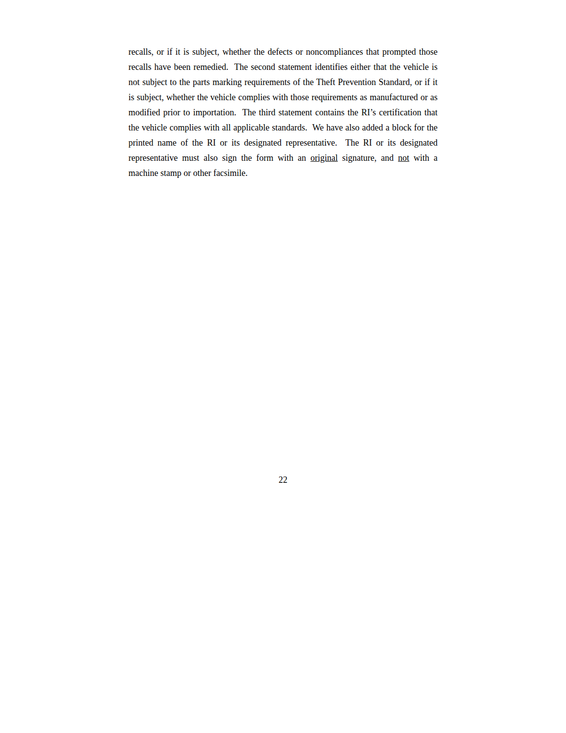recalls, or if it is subject, whether the defects or noncompliances that prompted those recalls have been remedied. The second statement identifies either that the vehicle is not subject to the parts marking requirements of the Theft Prevention Standard, or if it is subject, whether the vehicle complies with those requirements as manufactured or as modified prior to importation. The third statement contains the RI’s certification that the vehicle complies with all applicable standards. We have also added a block for the printed name of the RI or its designated representative. The RI or its designated representative must also sign the form with an original signature, and not with a machine stamp or other facsimile.
22